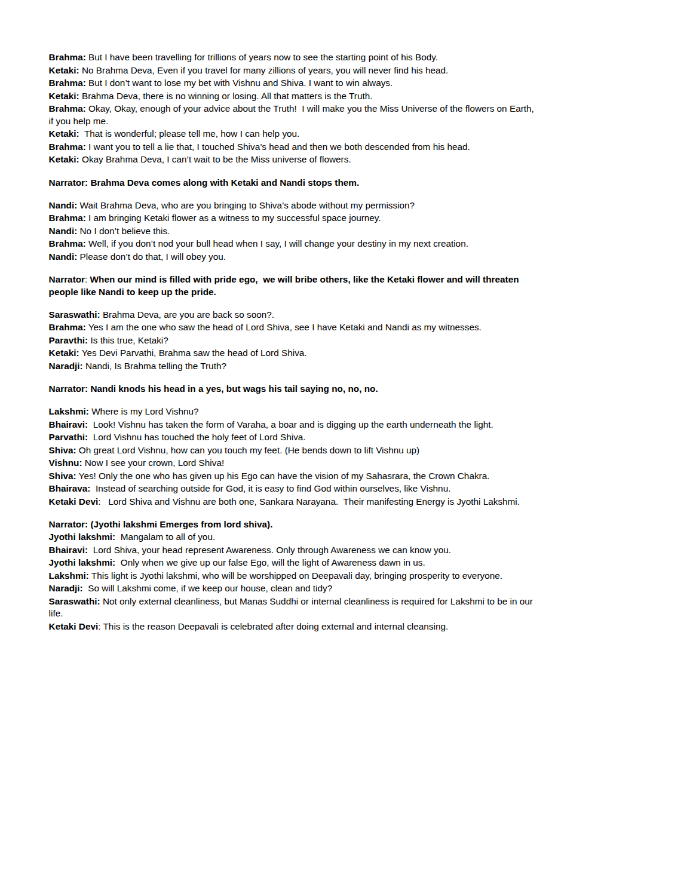Brahma: But I have been travelling for trillions of years now to see the starting point of his Body.
Ketaki: No Brahma Deva, Even if you travel for many zillions of years, you will never find his head.
Brahma: But I don’t want to lose my bet with Vishnu and Shiva. I want to win always.
Ketaki: Brahma Deva, there is no winning or losing. All that matters is the Truth.
Brahma: Okay, Okay, enough of your advice about the Truth! I will make you the Miss Universe of the flowers on Earth, if you help me.
Ketaki: That is wonderful; please tell me, how I can help you.
Brahma: I want you to tell a lie that, I touched Shiva’s head and then we both descended from his head.
Ketaki: Okay Brahma Deva, I can’t wait to be the Miss universe of flowers.
Narrator: Brahma Deva comes along with Ketaki and Nandi stops them.
Nandi: Wait Brahma Deva, who are you bringing to Shiva’s abode without my permission?
Brahma: I am bringing Ketaki flower as a witness to my successful space journey.
Nandi: No I don’t believe this.
Brahma: Well, if you don’t nod your bull head when I say, I will change your destiny in my next creation.
Nandi: Please don’t do that, I will obey you.
Narrator: When our mind is filled with pride ego, we will bribe others, like the Ketaki flower and will threaten people like Nandi to keep up the pride.
Saraswathi: Brahma Deva, are you are back so soon?.
Brahma: Yes I am the one who saw the head of Lord Shiva, see I have Ketaki and Nandi as my witnesses.
Paravthi: Is this true, Ketaki?
Ketaki: Yes Devi Parvathi, Brahma saw the head of Lord Shiva.
Naradji: Nandi, Is Brahma telling the Truth?
Narrator: Nandi knods his head in a yes, but wags his tail saying no, no, no.
Lakshmi: Where is my Lord Vishnu?
Bhairavi: Look! Vishnu has taken the form of Varaha, a boar and is digging up the earth underneath the light.
Parvathi: Lord Vishnu has touched the holy feet of Lord Shiva.
Shiva: Oh great Lord Vishnu, how can you touch my feet. (He bends down to lift Vishnu up)
Vishnu: Now I see your crown, Lord Shiva!
Shiva: Yes! Only the one who has given up his Ego can have the vision of my Sahasrara, the Crown Chakra.
Bhairava: Instead of searching outside for God, it is easy to find God within ourselves, like Vishnu.
Ketaki Devi: Lord Shiva and Vishnu are both one, Sankara Narayana. Their manifesting Energy is Jyothi Lakshmi.
Narrator: (Jyothi lakshmi Emerges from lord shiva).
Jyothi lakshmi: Mangalam to all of you.
Bhairavi: Lord Shiva, your head represent Awareness. Only through Awareness we can know you.
Jyothi lakshmi: Only when we give up our false Ego, will the light of Awareness dawn in us.
Lakshmi: This light is Jyothi lakshmi, who will be worshipped on Deepavali day, bringing prosperity to everyone.
Naradji: So will Lakshmi come, if we keep our house, clean and tidy?
Saraswathi: Not only external cleanliness, but Manas Suddhi or internal cleanliness is required for Lakshmi to be in our life.
Ketaki Devi: This is the reason Deepavali is celebrated after doing external and internal cleansing.